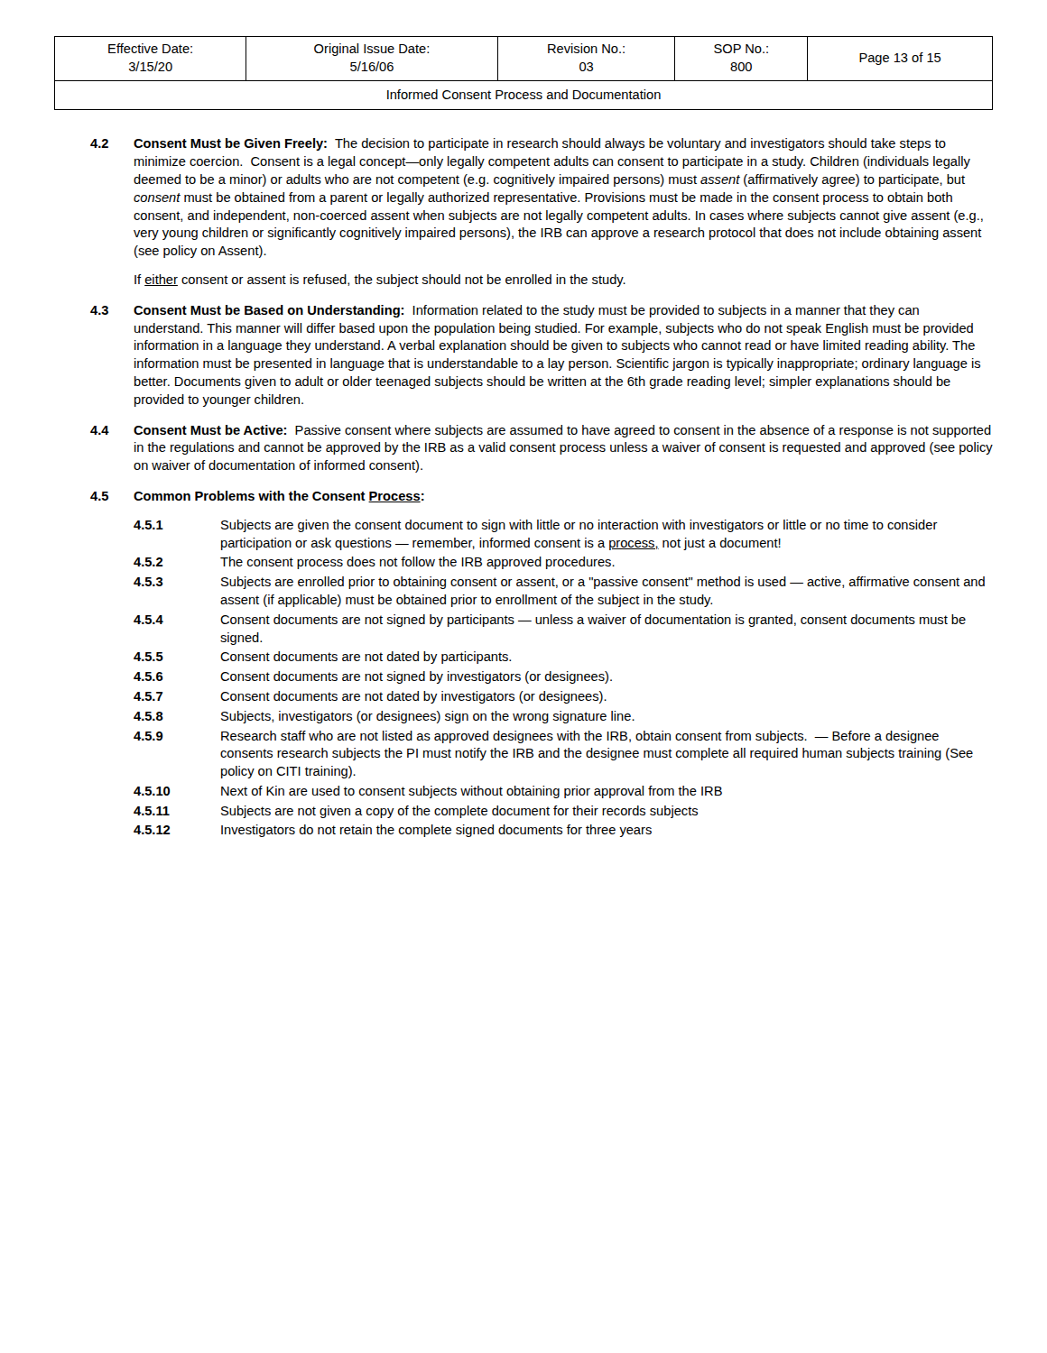| Effective Date: 3/15/20 | Original Issue Date: 5/16/06 | Revision No.: 03 | SOP No.: 800 | Page 13 of 15 |
| Informed Consent Process and Documentation |
4.2
Consent Must be Given Freely: The decision to participate in research should always be voluntary and investigators should take steps to minimize coercion. Consent is a legal concept—only legally competent adults can consent to participate in a study. Children (individuals legally deemed to be a minor) or adults who are not competent (e.g. cognitively impaired persons) must assent (affirmatively agree) to participate, but consent must be obtained from a parent or legally authorized representative. Provisions must be made in the consent process to obtain both consent, and independent, non-coerced assent when subjects are not legally competent adults. In cases where subjects cannot give assent (e.g., very young children or significantly cognitively impaired persons), the IRB can approve a research protocol that does not include obtaining assent (see policy on Assent).
If either consent or assent is refused, the subject should not be enrolled in the study.
4.3
Consent Must be Based on Understanding: Information related to the study must be provided to subjects in a manner that they can understand. This manner will differ based upon the population being studied. For example, subjects who do not speak English must be provided information in a language they understand. A verbal explanation should be given to subjects who cannot read or have limited reading ability. The information must be presented in language that is understandable to a lay person. Scientific jargon is typically inappropriate; ordinary language is better. Documents given to adult or older teenaged subjects should be written at the 6th grade reading level; simpler explanations should be provided to younger children.
4.4
Consent Must be Active: Passive consent where subjects are assumed to have agreed to consent in the absence of a response is not supported in the regulations and cannot be approved by the IRB as a valid consent process unless a waiver of consent is requested and approved (see policy on waiver of documentation of informed consent).
4.5
Common Problems with the Consent Process:
4.5.1
Subjects are given the consent document to sign with little or no interaction with investigators or little or no time to consider participation or ask questions — remember, informed consent is a process, not just a document!
4.5.2
The consent process does not follow the IRB approved procedures.
4.5.3
Subjects are enrolled prior to obtaining consent or assent, or a "passive consent" method is used — active, affirmative consent and assent (if applicable) must be obtained prior to enrollment of the subject in the study.
4.5.4
Consent documents are not signed by participants — unless a waiver of documentation is granted, consent documents must be signed.
4.5.5
Consent documents are not dated by participants.
4.5.6
Consent documents are not signed by investigators (or designees).
4.5.7
Consent documents are not dated by investigators (or designees).
4.5.8
Subjects, investigators (or designees) sign on the wrong signature line.
4.5.9
Research staff who are not listed as approved designees with the IRB, obtain consent from subjects. — Before a designee consents research subjects the PI must notify the IRB and the designee must complete all required human subjects training (See policy on CITI training).
4.5.10
Next of Kin are used to consent subjects without obtaining prior approval from the IRB
4.5.11
Subjects are not given a copy of the complete document for their records subjects
4.5.12
Investigators do not retain the complete signed documents for three years